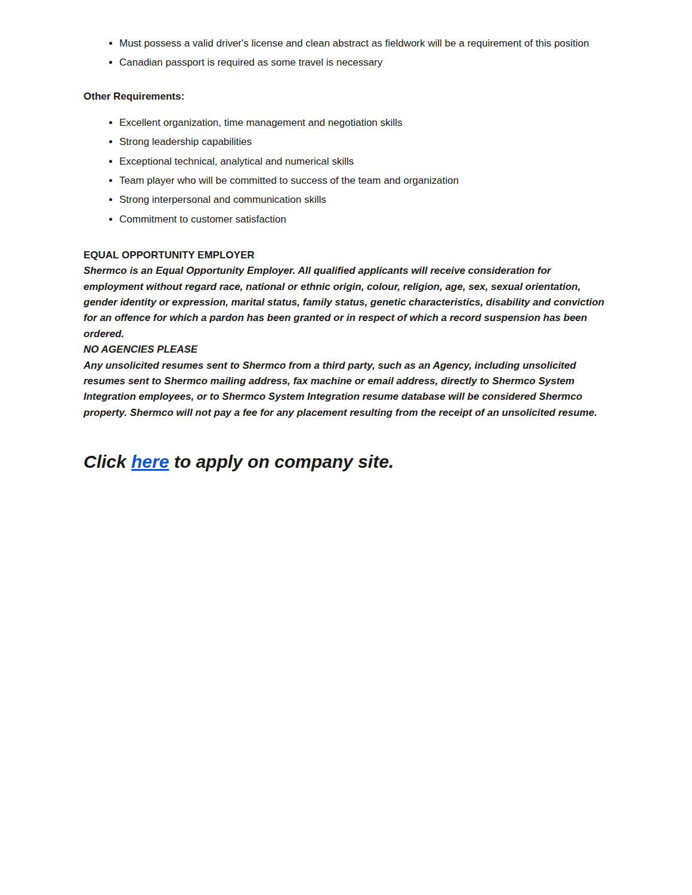Must possess a valid driver's license and clean abstract as fieldwork will be a requirement of this position
Canadian passport is required as some travel is necessary
Other Requirements:
Excellent organization, time management and negotiation skills
Strong leadership capabilities
Exceptional technical, analytical and numerical skills
Team player who will be committed to success of the team and organization
Strong interpersonal and communication skills
Commitment to customer satisfaction
EQUAL OPPORTUNITY EMPLOYER
Shermco is an Equal Opportunity Employer. All qualified applicants will receive consideration for employment without regard race, national or ethnic origin, colour, religion, age, sex, sexual orientation, gender identity or expression, marital status, family status, genetic characteristics, disability and conviction for an offence for which a pardon has been granted or in respect of which a record suspension has been ordered.
NO AGENCIES PLEASE
Any unsolicited resumes sent to Shermco from a third party, such as an Agency, including unsolicited resumes sent to Shermco mailing address, fax machine or email address, directly to Shermco System Integration employees, or to Shermco System Integration resume database will be considered Shermco property. Shermco will not pay a fee for any placement resulting from the receipt of an unsolicited resume.
Click here to apply on company site.